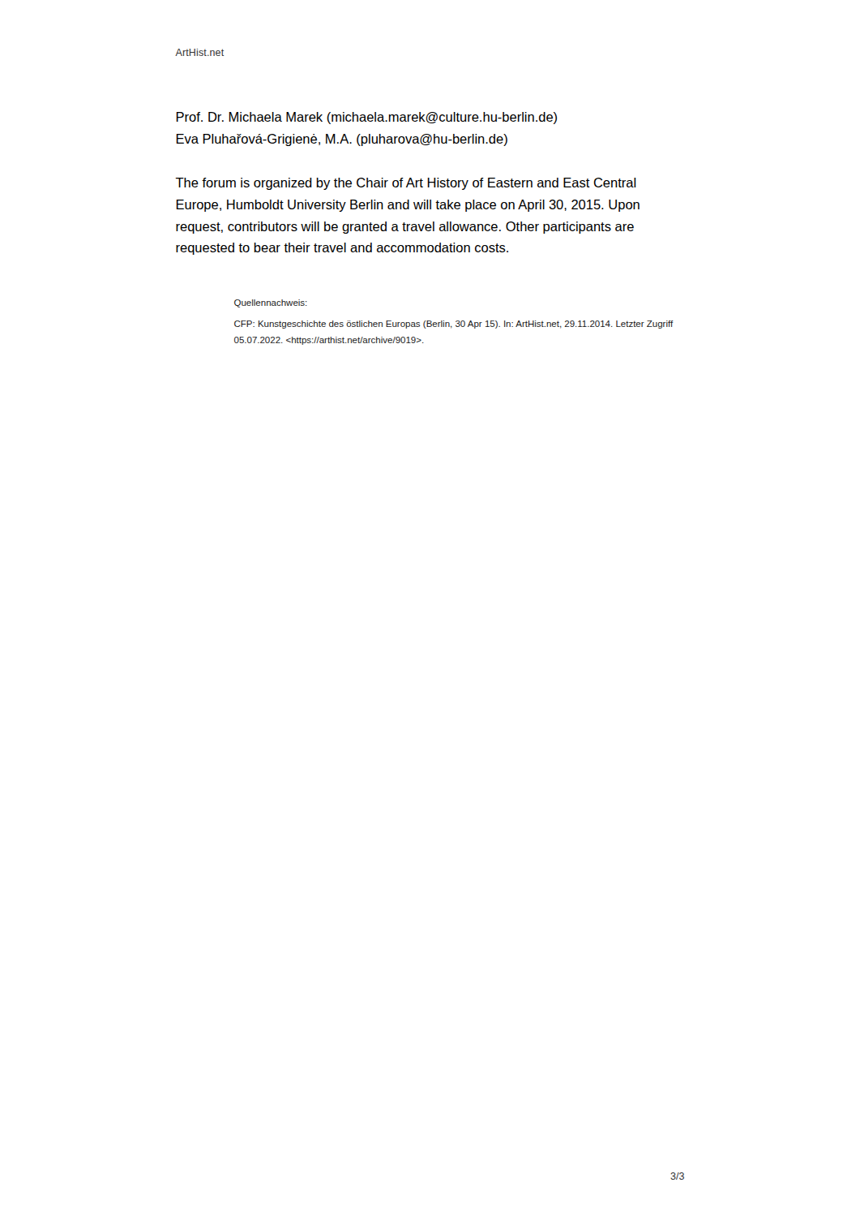ArtHist.net
Prof. Dr. Michaela Marek (michaela.marek@culture.hu-berlin.de)
Eva Pluhařová-Grigienė, M.A. (pluharova@hu-berlin.de)
The forum is organized by the Chair of Art History of Eastern and East Central Europe, Humboldt University Berlin and will take place on April 30, 2015. Upon request, contributors will be granted a travel allowance. Other participants are requested to bear their travel and accommodation costs.
Quellennachweis:
CFP: Kunstgeschichte des östlichen Europas (Berlin, 30 Apr 15). In: ArtHist.net, 29.11.2014. Letzter Zugriff 05.07.2022. <https://arthist.net/archive/9019>.
3/3